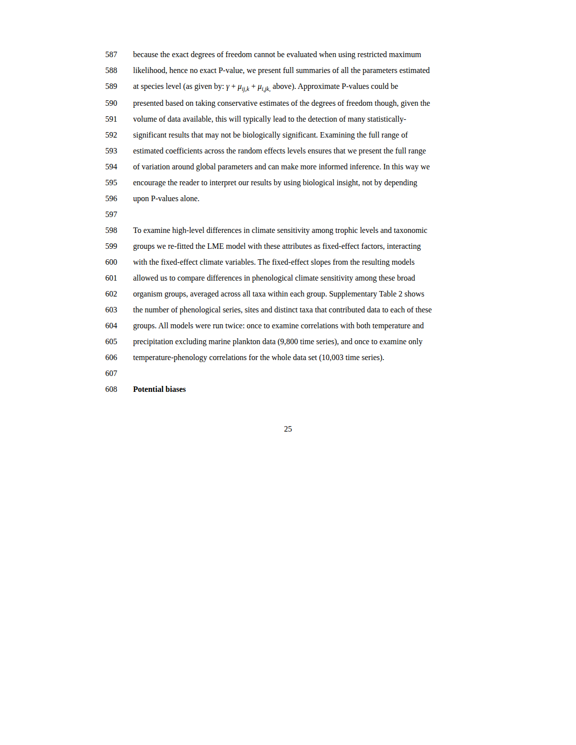587 because the exact degrees of freedom cannot be evaluated when using restricted maximum
588 likelihood, hence no exact P-value, we present full summaries of all the parameters estimated
589 at species level (as given by: γ + μij,k + μi,jk, above). Approximate P-values could be
590 presented based on taking conservative estimates of the degrees of freedom though, given the
591 volume of data available, this will typically lead to the detection of many statistically-
592 significant results that may not be biologically significant. Examining the full range of
593 estimated coefficients across the random effects levels ensures that we present the full range
594 of variation around global parameters and can make more informed inference. In this way we
595 encourage the reader to interpret our results by using biological insight, not by depending
596 upon P-values alone.
597
598 To examine high-level differences in climate sensitivity among trophic levels and taxonomic
599 groups we re-fitted the LME model with these attributes as fixed-effect factors, interacting
600 with the fixed-effect climate variables. The fixed-effect slopes from the resulting models
601 allowed us to compare differences in phenological climate sensitivity among these broad
602 organism groups, averaged across all taxa within each group. Supplementary Table 2 shows
603 the number of phenological series, sites and distinct taxa that contributed data to each of these
604 groups. All models were run twice: once to examine correlations with both temperature and
605 precipitation excluding marine plankton data (9,800 time series), and once to examine only
606 temperature-phenology correlations for the whole data set (10,003 time series).
607
608 Potential biases
25